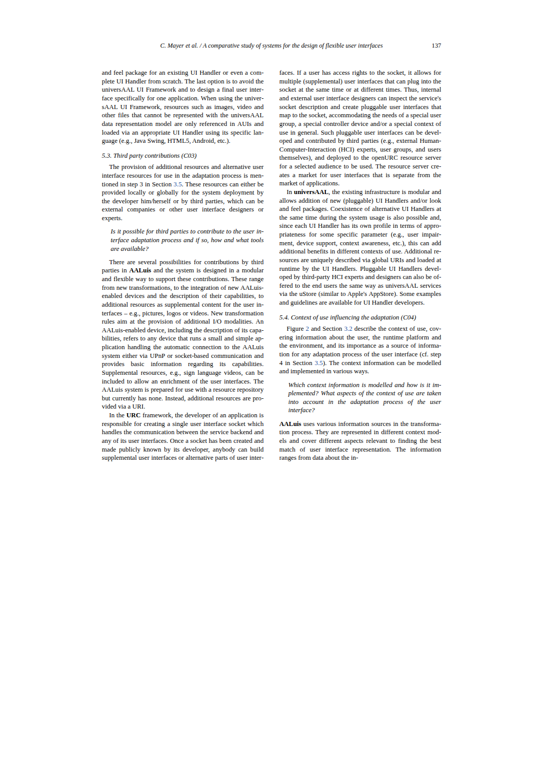C. Mayer et al. / A comparative study of systems for the design of flexible user interfaces 137
and feel package for an existing UI Handler or even a complete UI Handler from scratch. The last option is to avoid the universAAL UI Framework and to design a final user interface specifically for one application. When using the universAAL UI Framework, resources such as images, video and other files that cannot be represented with the universAAL data representation model are only referenced in AUIs and loaded via an appropriate UI Handler using its specific language (e.g., Java Swing, HTML5, Android, etc.).
5.3. Third party contributions (C03)
The provision of additional resources and alternative user interface resources for use in the adaptation process is mentioned in step 3 in Section 3.5. These resources can either be provided locally or globally for the system deployment by the developer him/herself or by third parties, which can be external companies or other user interface designers or experts.
Is it possible for third parties to contribute to the user interface adaptation process and if so, how and what tools are available?
There are several possibilities for contributions by third parties in AALuis and the system is designed in a modular and flexible way to support these contributions. These range from new transformations, to the integration of new AALuis-enabled devices and the description of their capabilities, to additional resources as supplemental content for the user interfaces – e.g., pictures, logos or videos. New transformation rules aim at the provision of additional I/O modalities. An AALuis-enabled device, including the description of its capabilities, refers to any device that runs a small and simple application handling the automatic connection to the AALuis system either via UPnP or socket-based communication and provides basic information regarding its capabilities. Supplemental resources, e.g., sign language videos, can be included to allow an enrichment of the user interfaces. The AALuis system is prepared for use with a resource repository but currently has none. Instead, additional resources are provided via a URI.
In the URC framework, the developer of an application is responsible for creating a single user interface socket which handles the communication between the service backend and any of its user interfaces. Once a socket has been created and made publicly known by its developer, anybody can build supplemental user interfaces or alternative parts of user interfaces. If a user has access rights to the socket, it allows for multiple (supplemental) user interfaces that can plug into the socket at the same time or at different times. Thus, internal and external user interface designers can inspect the service's socket description and create pluggable user interfaces that map to the socket, accommodating the needs of a special user group, a special controller device and/or a special context of use in general. Such pluggable user interfaces can be developed and contributed by third parties (e.g., external Human-Computer-Interaction (HCI) experts, user groups, and users themselves), and deployed to the openURC resource server for a selected audience to be used. The resource server creates a market for user interfaces that is separate from the market of applications.
In universAAL, the existing infrastructure is modular and allows addition of new (pluggable) UI Handlers and/or look and feel packages. Coexistence of alternative UI Handlers at the same time during the system usage is also possible and, since each UI Handler has its own profile in terms of appropriateness for some specific parameter (e.g., user impairment, device support, context awareness, etc.), this can add additional benefits in different contexts of use. Additional resources are uniquely described via global URIs and loaded at runtime by the UI Handlers. Pluggable UI Handlers developed by third-party HCI experts and designers can also be offered to the end users the same way as universAAL services via the uStore (similar to Apple's AppStore). Some examples and guidelines are available for UI Handler developers.
5.4. Context of use influencing the adaptation (C04)
Figure 2 and Section 3.2 describe the context of use, covering information about the user, the runtime platform and the environment, and its importance as a source of information for any adaptation process of the user interface (cf. step 4 in Section 3.5). The context information can be modelled and implemented in various ways.
Which context information is modelled and how is it implemented? What aspects of the context of use are taken into account in the adaptation process of the user interface?
AALuis uses various information sources in the transformation process. They are represented in different context models and cover different aspects relevant to finding the best match of user interface representation. The information ranges from data about the in-